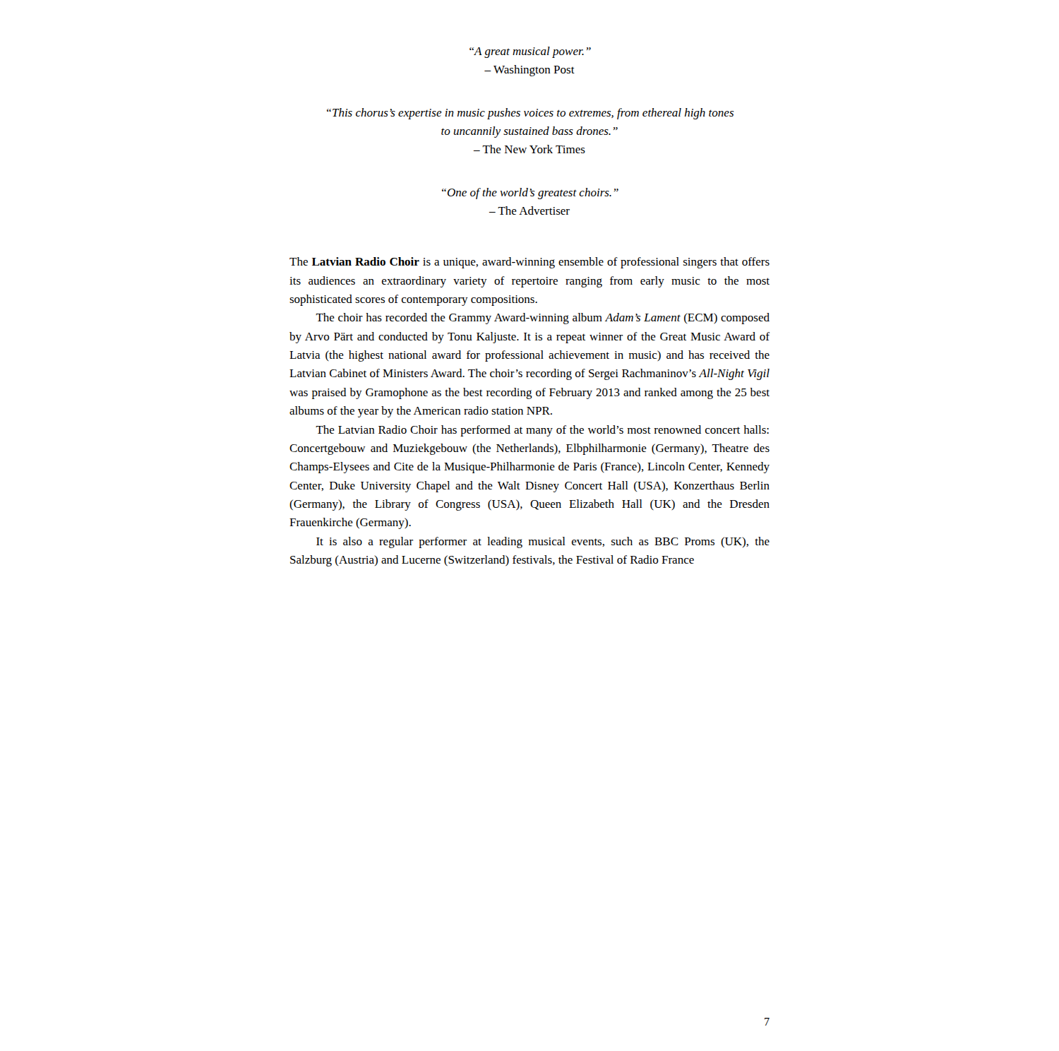“A great musical power.”
– Washington Post
“This chorus’s expertise in music pushes voices to extremes, from ethereal high tones to uncannily sustained bass drones.”
– The New York Times
“One of the world’s greatest choirs.”
– The Advertiser
The Latvian Radio Choir is a unique, award-winning ensemble of professional singers that offers its audiences an extraordinary variety of repertoire ranging from early music to the most sophisticated scores of contemporary compositions.
The choir has recorded the Grammy Award-winning album Adam’s Lament (ECM) composed by Arvo Pärt and conducted by Tonu Kaljuste. It is a repeat winner of the Great Music Award of Latvia (the highest national award for professional achievement in music) and has received the Latvian Cabinet of Ministers Award. The choir’s recording of Sergei Rachmaninov’s All-Night Vigil was praised by Gramophone as the best recording of February 2013 and ranked among the 25 best albums of the year by the American radio station NPR.
The Latvian Radio Choir has performed at many of the world’s most renowned concert halls: Concertgebouw and Muziekgebouw (the Netherlands), Elbphilharmonie (Germany), Theatre des Champs-Elysees and Cite de la Musique-Philharmonie de Paris (France), Lincoln Center, Kennedy Center, Duke University Chapel and the Walt Disney Concert Hall (USA), Konzerthaus Berlin (Germany), the Library of Congress (USA), Queen Elizabeth Hall (UK) and the Dresden Frauenkirche (Germany).
It is also a regular performer at leading musical events, such as BBC Proms (UK), the Salzburg (Austria) and Lucerne (Switzerland) festivals, the Festival of Radio France
7